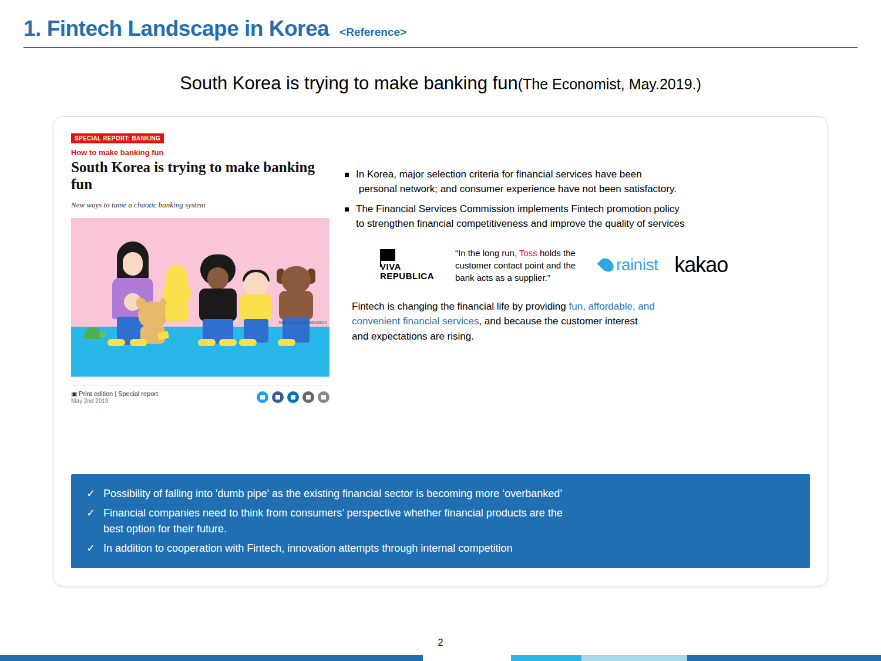1. Fintech Landscape in Korea
<Reference>
South Korea is trying to make banking fun(The Economist, May.2019.)
SPECIAL REPORT: BANKING
How to make banking fun
South Korea is trying to make banking fun
New ways to tame a chaotic banking system
Marina Esmeraldo/Ikon
▣ Print edition | Special report
May 2nd 2019
In Korea, major selection criteria for financial services have been
personal network; and consumer experience have not been satisfactory.
The Financial Services Commission implements Fintech promotion policy
to strengthen financial competitiveness and improve the quality of services
VIVA
REPUBLICA
“In the long run, Toss holds the customer contact point and the bank acts as a supplier.”
rainist
kakao
Fintech is changing the financial life by providing fun, affordable, and
convenient financial services, and because the customer interest
and expectations are rising.
✓ Possibility of falling into 'dumb pipe' as the existing financial sector is becoming more ‘overbanked’
✓ Financial companies need to think from consumers’ perspective whether financial products are the
best option for their future.
✓ In addition to cooperation with Fintech, innovation attempts through internal competition
2